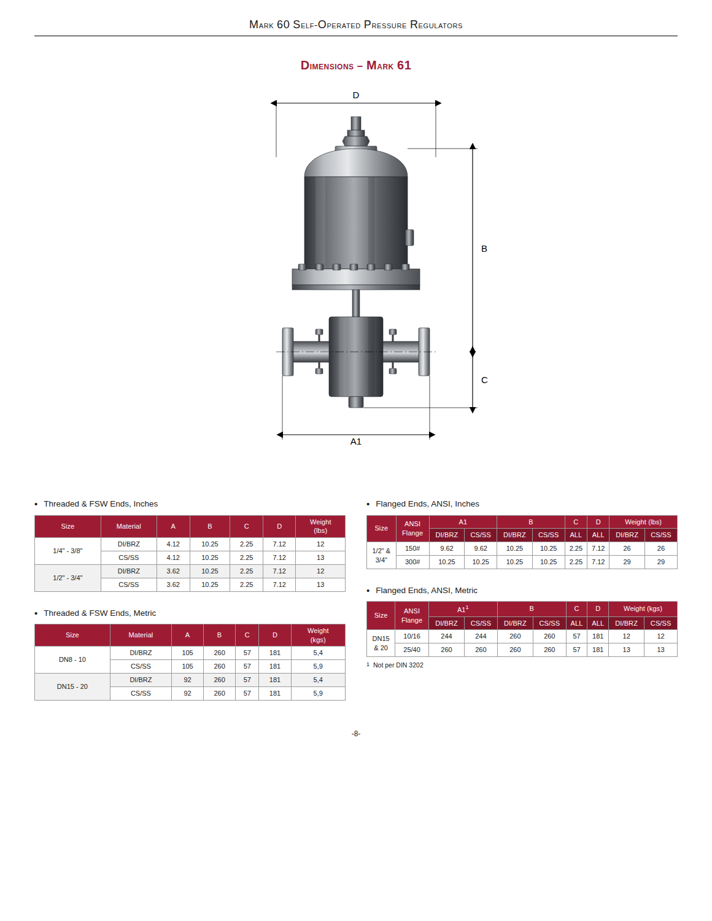Mark 60 Self-Operated Pressure Regulators
Dimensions – Mark 61
D B C A1
•Threaded & FSW Ends, Inches
| Size | Material | A | B | C | D | Weight (lbs) |
| --- | --- | --- | --- | --- | --- | --- |
| 1/4" - 3/8" | DI/BRZ | 4.12 | 10.25 | 2.25 | 7.12 | 12 |
| CS/SS | 4.12 | 10.25 | 2.25 | 7.12 | 13 |
| 1/2" - 3/4" | DI/BRZ | 3.62 | 10.25 | 2.25 | 7.12 | 12 |
| CS/SS | 3.62 | 10.25 | 2.25 | 7.12 | 13 |
•Threaded & FSW Ends, Metric
| Size | Material | A | B | C | D | Weight (kgs) |
| --- | --- | --- | --- | --- | --- | --- |
| DN8 - 10 | DI/BRZ | 105 | 260 | 57 | 181 | 5,4 |
| CS/SS | 105 | 260 | 57 | 181 | 5,9 |
| DN15 - 20 | DI/BRZ | 92 | 260 | 57 | 181 | 5,4 |
| CS/SS | 92 | 260 | 57 | 181 | 5,9 |
•Flanged Ends, ANSI, Inches
| Size | ANSI Flange | A1 | B | C | D | Weight (lbs) |
| --- | --- | --- | --- | --- | --- | --- |
| DI/BRZ | CS/SS | DI/BRZ | CS/SS | ALL | ALL | DI/BRZ | CS/SS |
| 1/2" & 3/4" | 150# | 9.62 | 9.62 | 10.25 | 10.25 | 2.25 | 7.12 | 26 | 26 |
| 300# | 10.25 | 10.25 | 10.25 | 10.25 | 2.25 | 7.12 | 29 | 29 |
•Flanged Ends, ANSI, Metric
| Size | ANSI Flange | A1 1 | B | C | D | Weight (kgs) |
| --- | --- | --- | --- | --- | --- | --- |
| DI/BRZ | CS/SS | DI/BRZ | CS/SS | ALL | ALL | DI/BRZ | CS/SS |
| DN15 & 20 | 10/16 | 244 | 244 | 260 | 260 | 57 | 181 | 12 | 12 |
| 25/40 | 260 | 260 | 260 | 260 | 57 | 181 | 13 | 13 |
1Not per DIN 3202
-8-